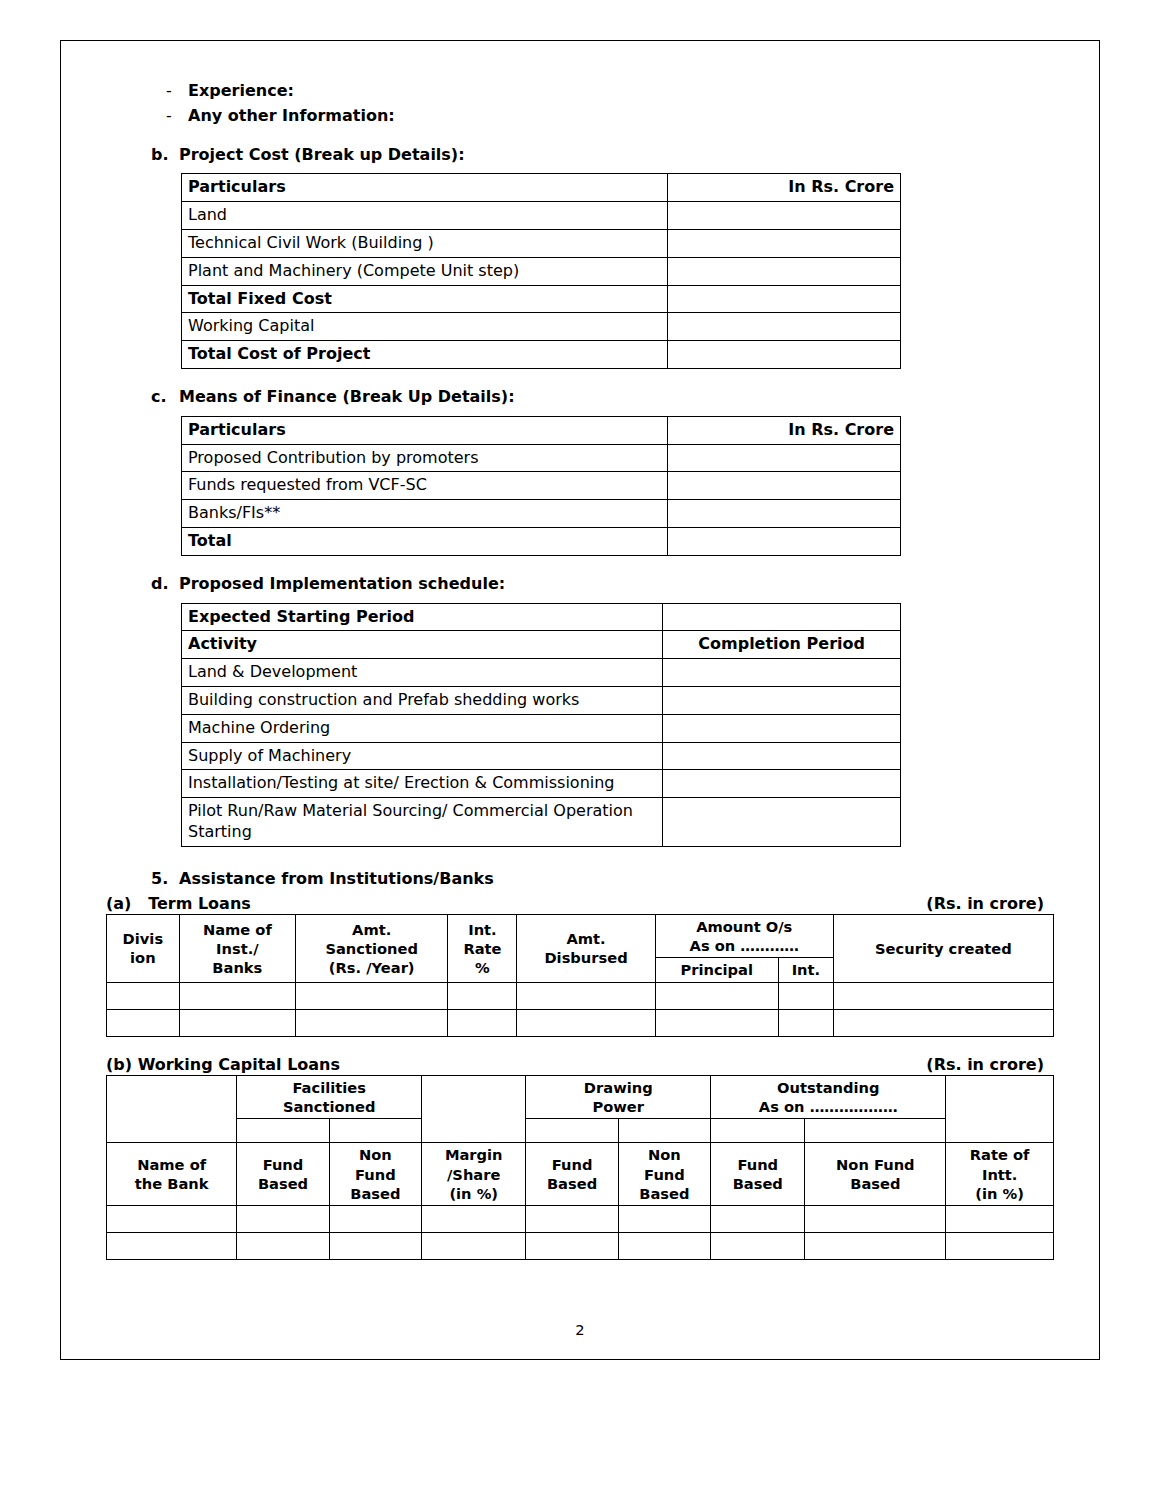Experience:
Any other Information:
b. Project Cost (Break up Details):
| Particulars | In Rs. Crore |
| --- | --- |
| Land | |
| Technical Civil Work (Building ) | |
| Plant and Machinery (Compete Unit step) | |
| Total Fixed Cost | |
| Working Capital | |
| Total Cost of Project | |
c. Means of Finance (Break Up Details):
| Particulars | In Rs. Crore |
| --- | --- |
| Proposed Contribution by promoters | |
| Funds requested from VCF-SC | |
| Banks/FIs** | |
| Total | |
d. Proposed Implementation schedule:
| Expected Starting Period | |
| --- | --- |
| Activity | Completion Period |
| Land & Development | |
| Building construction and Prefab shedding works | |
| Machine Ordering | |
| Supply of Machinery | |
| Installation/Testing at site/ Erection & Commissioning | |
| Pilot Run/Raw Material Sourcing/ Commercial Operation Starting | |
5. Assistance from Institutions/Banks
(a) Term Loans (Rs. in crore)
| Divis ion | Name of Inst./ Banks | Amt. Sanctioned (Rs. /Year) | Int. Rate % | Amt. Disbursed | Amount O/s As on ………… | Security created |
| --- | --- | --- | --- | --- | --- | --- |
| Principal | Int. |
(b) Working Capital Loans (Rs. in crore)
| | Facilities Sanctioned | | Drawing Power | Outstanding As on ……………… | |
| --- | --- | --- | --- | --- | --- |
| Name of the Bank | Fund Based | Non Fund Based | Margin /Share (in %) | Fund Based | Non Fund Based | Fund Based | Non Fund Based | Rate of Intt. (in %) |
2